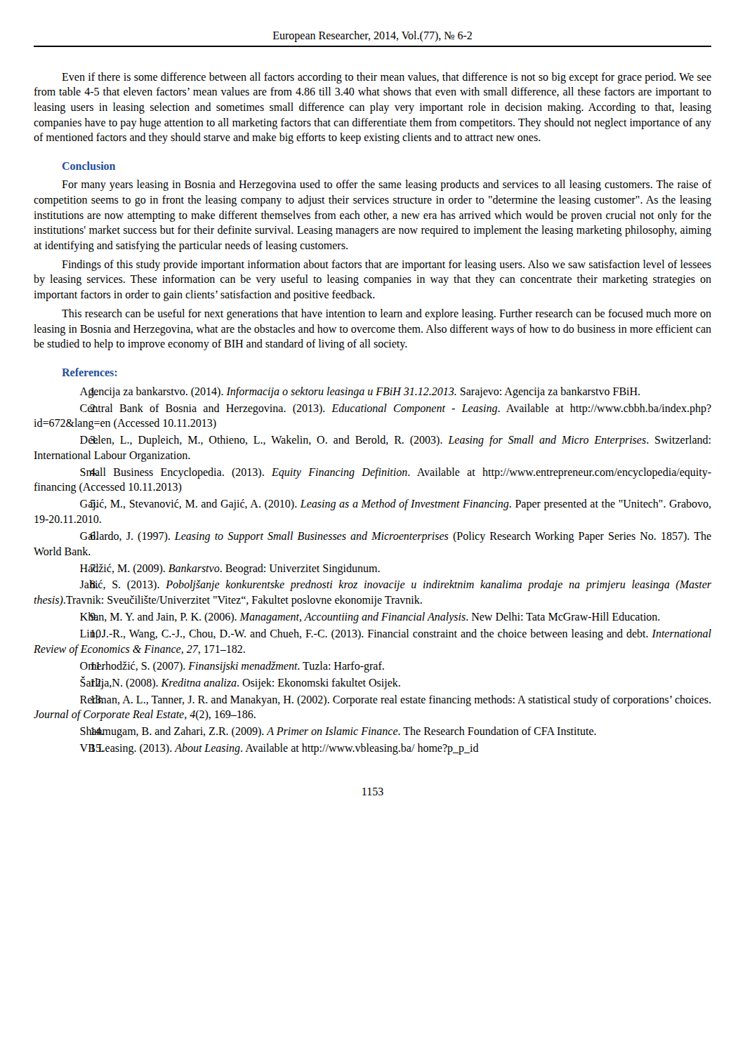European Researcher, 2014, Vol.(77), № 6-2
Even if there is some difference between all factors according to their mean values, that difference is not so big except for grace period. We see from table 4-5 that eleven factors’ mean values are from 4.86 till 3.40 what shows that even with small difference, all these factors are important to leasing users in leasing selection and sometimes small difference can play very important role in decision making. According to that, leasing companies have to pay huge attention to all marketing factors that can differentiate them from competitors. They should not neglect importance of any of mentioned factors and they should starve and make big efforts to keep existing clients and to attract new ones.
Conclusion
For many years leasing in Bosnia and Herzegovina used to offer the same leasing products and services to all leasing customers. The raise of competition seems to go in front the leasing company to adjust their services structure in order to "determine the leasing customer". As the leasing institutions are now attempting to make different themselves from each other, a new era has arrived which would be proven crucial not only for the institutions' market success but for their definite survival. Leasing managers are now required to implement the leasing marketing philosophy, aiming at identifying and satisfying the particular needs of leasing customers.
Findings of this study provide important information about factors that are important for leasing users. Also we saw satisfaction level of lessees by leasing services. These information can be very useful to leasing companies in way that they can concentrate their marketing strategies on important factors in order to gain clients’ satisfaction and positive feedback.
This research can be useful for next generations that have intention to learn and explore leasing. Further research can be focused much more on leasing in Bosnia and Herzegovina, what are the obstacles and how to overcome them. Also different ways of how to do business in more efficient can be studied to help to improve economy of BIH and standard of living of all society.
References:
1. Agencija za bankarstvo. (2014). Informacija o sektoru leasinga u FBiH 31.12.2013. Sarajevo: Agencija za bankarstvo FBiH.
2. Central Bank of Bosnia and Herzegovina. (2013). Educational Component - Leasing. Available at http://www.cbbh.ba/index.php?id=672&lang=en (Accessed 10.11.2013)
3. Deelen, L., Dupleich, M., Othieno, L., Wakelin, O. and Berold, R. (2003). Leasing for Small and Micro Enterprises. Switzerland: International Labour Organization.
4. Small Business Encyclopedia. (2013). Equity Financing Definition. Available at http://www.entrepreneur.com/encyclopedia/equity-financing (Accessed 10.11.2013)
5. Gajić, M., Stevanović, M. and Gajić, A. (2010). Leasing as a Method of Investment Financing. Paper presented at the "Unitech". Grabovo, 19-20.11.2010.
6. Gallardo, J. (1997). Leasing to Support Small Businesses and Microenterprises (Policy Research Working Paper Series No. 1857). The World Bank.
7. Hadžić, M. (2009). Bankarstvo. Beograd: Univerzitet Singidunum.
8. Jahić, S. (2013). Poboljšanje konkurentske prednosti kroz inovacije u indirektnim kanalima prodaje na primjeru leasinga (Master thesis).Travnik: Sveučilište/Univerzitet "Vitez“, Fakultet poslovne ekonomije Travnik.
9. Khan, M. Y. and Jain, P. K. (2006). Managament, Accountiing and Financial Analysis. New Delhi: Tata McGraw-Hill Education.
10. Lin, J.-R., Wang, C.-J., Chou, D.-W. and Chueh, F.-C. (2013). Financial constraint and the choice between leasing and debt. International Review of Economics & Finance, 27, 171–182.
11. Omerhodžić, S. (2007). Finansijski menadžment. Tuzla: Harfo-graf.
12. Šarlija,N. (2008). Kreditna analiza. Osijek: Ekonomski fakultet Osijek.
13. Redman, A. L., Tanner, J. R. and Manakyan, H. (2002). Corporate real estate financing methods: A statistical study of corporations’ choices. Journal of Corporate Real Estate, 4(2), 169–186.
14. Shanmugam, B. and Zahari, Z.R. (2009). A Primer on Islamic Finance. The Research Foundation of CFA Institute.
15. VB Leasing. (2013). About Leasing. Available at http://www.vbleasing.ba/ home?p_p_id
1153